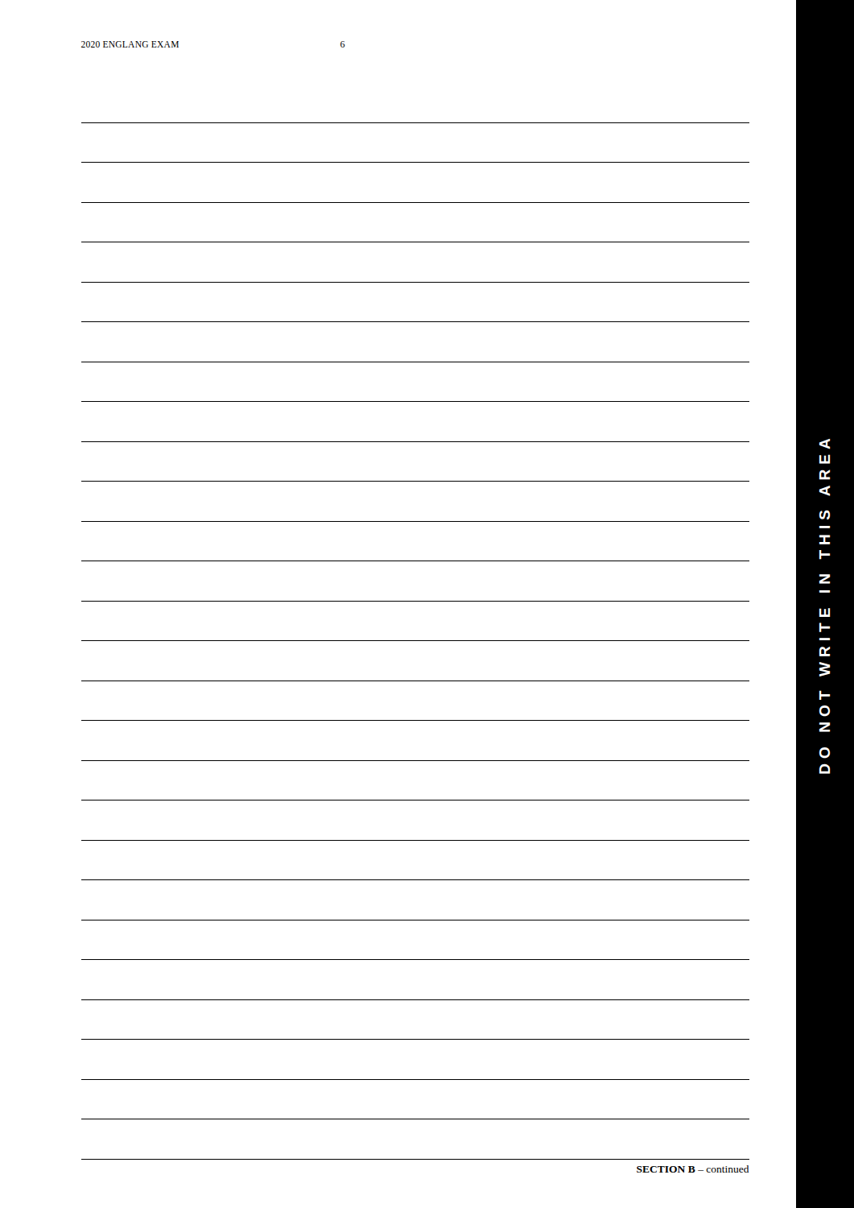DO NOT WRITE IN THIS AREA
2020 ENGLANG EXAM 6
SECTION B – continued